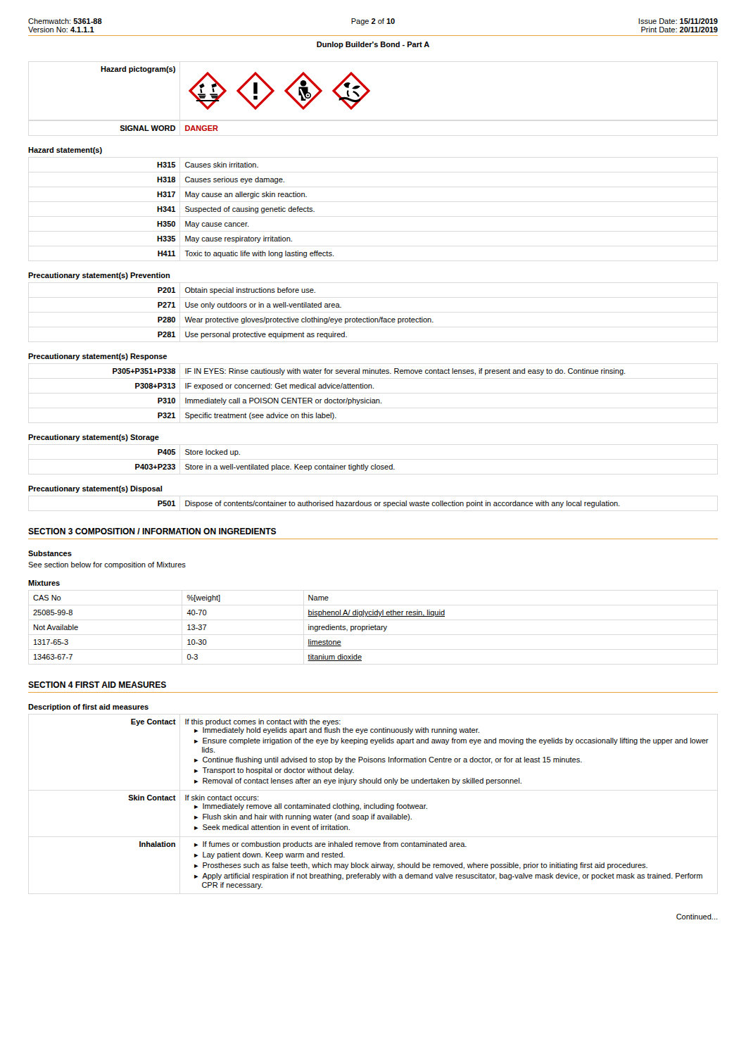Chemwatch: 5361-88
Page 2 of 10
Issue Date: 15/11/2019
Version No: 4.1.1.1
Print Date: 20/11/2019
Dunlop Builder's Bond - Part A
| Hazard pictogram(s) | |
| SIGNAL WORD | DANGER |
Hazard statement(s)
| H315 | Causes skin irritation. |
| H318 | Causes serious eye damage. |
| H317 | May cause an allergic skin reaction. |
| H341 | Suspected of causing genetic defects. |
| H350 | May cause cancer. |
| H335 | May cause respiratory irritation. |
| H411 | Toxic to aquatic life with long lasting effects. |
Precautionary statement(s) Prevention
| P201 | Obtain special instructions before use. |
| P271 | Use only outdoors or in a well-ventilated area. |
| P280 | Wear protective gloves/protective clothing/eye protection/face protection. |
| P281 | Use personal protective equipment as required. |
Precautionary statement(s) Response
| P305+P351+P338 | IF IN EYES: Rinse cautiously with water for several minutes. Remove contact lenses, if present and easy to do. Continue rinsing. |
| P308+P313 | IF exposed or concerned: Get medical advice/attention. |
| P310 | Immediately call a POISON CENTER or doctor/physician. |
| P321 | Specific treatment (see advice on this label). |
Precautionary statement(s) Storage
| P405 | Store locked up. |
| P403+P233 | Store in a well-ventilated place. Keep container tightly closed. |
Precautionary statement(s) Disposal
| P501 | Dispose of contents/container to authorised hazardous or special waste collection point in accordance with any local regulation. |
SECTION 3 COMPOSITION / INFORMATION ON INGREDIENTS
Substances
See section below for composition of Mixtures
Mixtures
| CAS No | %[weight] | Name |
| --- | --- | --- |
| 25085-99-8 | 40-70 | bisphenol A/ diglycidyl ether resin, liquid |
| Not Available | 13-37 | ingredients, proprietary |
| 1317-65-3 | 10-30 | limestone |
| 13463-67-7 | 0-3 | titanium dioxide |
SECTION 4 FIRST AID MEASURES
Description of first aid measures
| Eye Contact | If this product comes in contact with the eyes: Immediately hold eyelids apart and flush the eye continuously with running water. Ensure complete irrigation of the eye by keeping eyelids apart and away from eye and moving the eyelids by occasionally lifting the upper and lower lids. Continue flushing until advised to stop by the Poisons Information Centre or a doctor, or for at least 15 minutes. Transport to hospital or doctor without delay. Removal of contact lenses after an eye injury should only be undertaken by skilled personnel. |
| Skin Contact | If skin contact occurs: Immediately remove all contaminated clothing, including footwear. Flush skin and hair with running water (and soap if available). Seek medical attention in event of irritation. |
| Inhalation | If fumes or combustion products are inhaled remove from contaminated area. Lay patient down. Keep warm and rested. Prostheses such as false teeth, which may block airway, should be removed, where possible, prior to initiating first aid procedures. Apply artificial respiration if not breathing, preferably with a demand valve resuscitator, bag-valve mask device, or pocket mask as trained. Perform CPR if necessary. |
Continued...